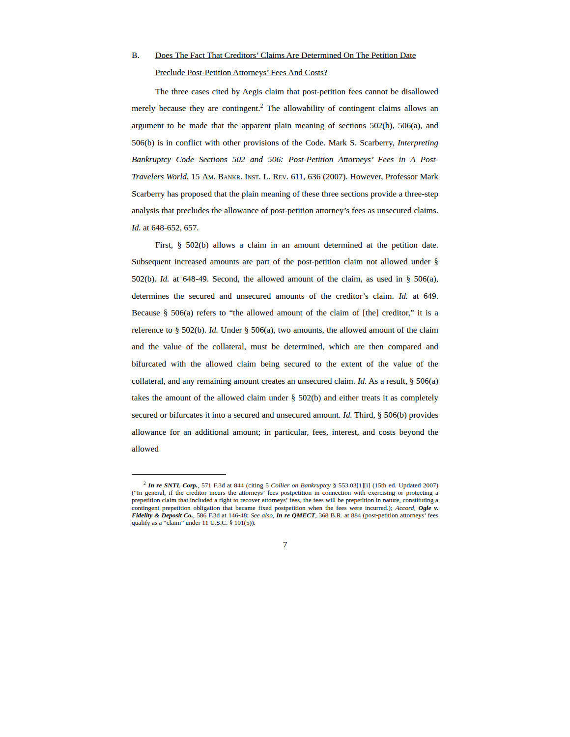B.
Does The Fact That Creditors’ Claims Are Determined On The Petition Date Preclude Post-Petition Attorneys’ Fees And Costs?
The three cases cited by Aegis claim that post-petition fees cannot be disallowed merely because they are contingent.2 The allowability of contingent claims allows an argument to be made that the apparent plain meaning of sections 502(b), 506(a), and 506(b) is in conflict with other provisions of the Code. Mark S. Scarberry, Interpreting Bankruptcy Code Sections 502 and 506: Post-Petition Attorneys’ Fees in A Post-Travelers World, 15 Am. Bankr. Inst. L. Rev. 611, 636 (2007). However, Professor Mark Scarberry has proposed that the plain meaning of these three sections provide a three-step analysis that precludes the allowance of post-petition attorney’s fees as unsecured claims. Id. at 648-652, 657.
First, § 502(b) allows a claim in an amount determined at the petition date. Subsequent increased amounts are part of the post-petition claim not allowed under § 502(b). Id. at 648-49. Second, the allowed amount of the claim, as used in § 506(a), determines the secured and unsecured amounts of the creditor’s claim. Id. at 649. Because § 506(a) refers to “the allowed amount of the claim of [the] creditor,” it is a reference to § 502(b). Id. Under § 506(a), two amounts, the allowed amount of the claim and the value of the collateral, must be determined, which are then compared and bifurcated with the allowed claim being secured to the extent of the value of the collateral, and any remaining amount creates an unsecured claim. Id. As a result, § 506(a) takes the amount of the allowed claim under § 502(b) and either treats it as completely secured or bifurcates it into a secured and unsecured amount. Id. Third, § 506(b) provides allowance for an additional amount; in particular, fees, interest, and costs beyond the allowed
2 In re SNTL Corp., 571 F.3d at 844 (citing 5 Collier on Bankruptcy § 553.03[1][i] (15th ed. Updated 2007) (“In general, if the creditor incurs the attorneys’ fees postpetition in connection with exercising or protecting a prepetition claim that included a right to recover attorneys’ fees, the fees will be prepetition in nature, constituting a contingent prepetition obligation that became fixed postpetition when the fees were incurred.); Accord, Ogle v. Fidelity & Deposit Co., 586 F.3d at 146-48; See also, In re QMECT, 368 B.R. at 884 (post-petition attorneys’ fees qualify as a “claim” under 11 U.S.C. § 101(5)).
7